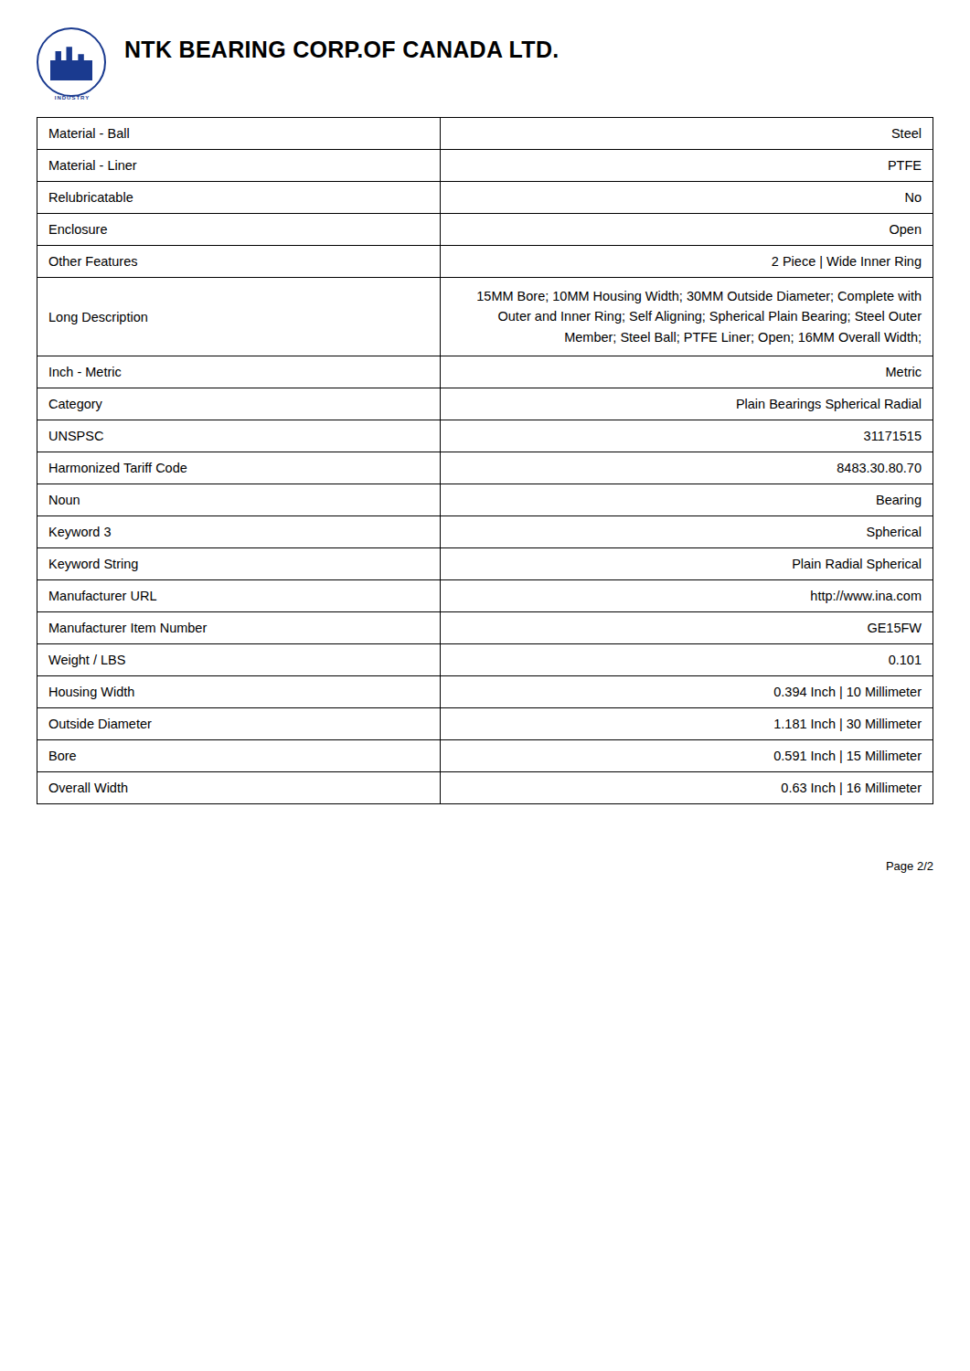INDUSTRY
NTK BEARING CORP.OF CANADA LTD.
| Material - Ball | Steel |
| Material - Liner | PTFE |
| Relubricatable | No |
| Enclosure | Open |
| Other Features | 2 Piece / Wide Inner Ring |
| Long Description | 15MM Bore; 10MM Housing Width; 30MM Outside Diameter; Complete with Outer and Inner Ring; Self Aligning; Spherical Plain Bearing; Steel Outer Member; Steel Ball; PTFE Liner; Open; 16MM Overall Width; |
| Inch - Metric | Metric |
| Category | Plain Bearings Spherical Radial |
| UNSPSC | 31171515 |
| Harmonized Tariff Code | 8483.30.80.70 |
| Noun | Bearing |
| Keyword 3 | Spherical |
| Keyword String | Plain Radial Spherical |
| Manufacturer URL | http://www.ina.com |
| Manufacturer Item Number | GE15FW |
| Weight / LBS | 0.101 |
| Housing Width | 0.394 Inch / 10 Millimeter |
| Outside Diameter | 1.181 Inch / 30 Millimeter |
| Bore | 0.591 Inch / 15 Millimeter |
| Overall Width | 0.63 Inch / 16 Millimeter |
Page 2/2